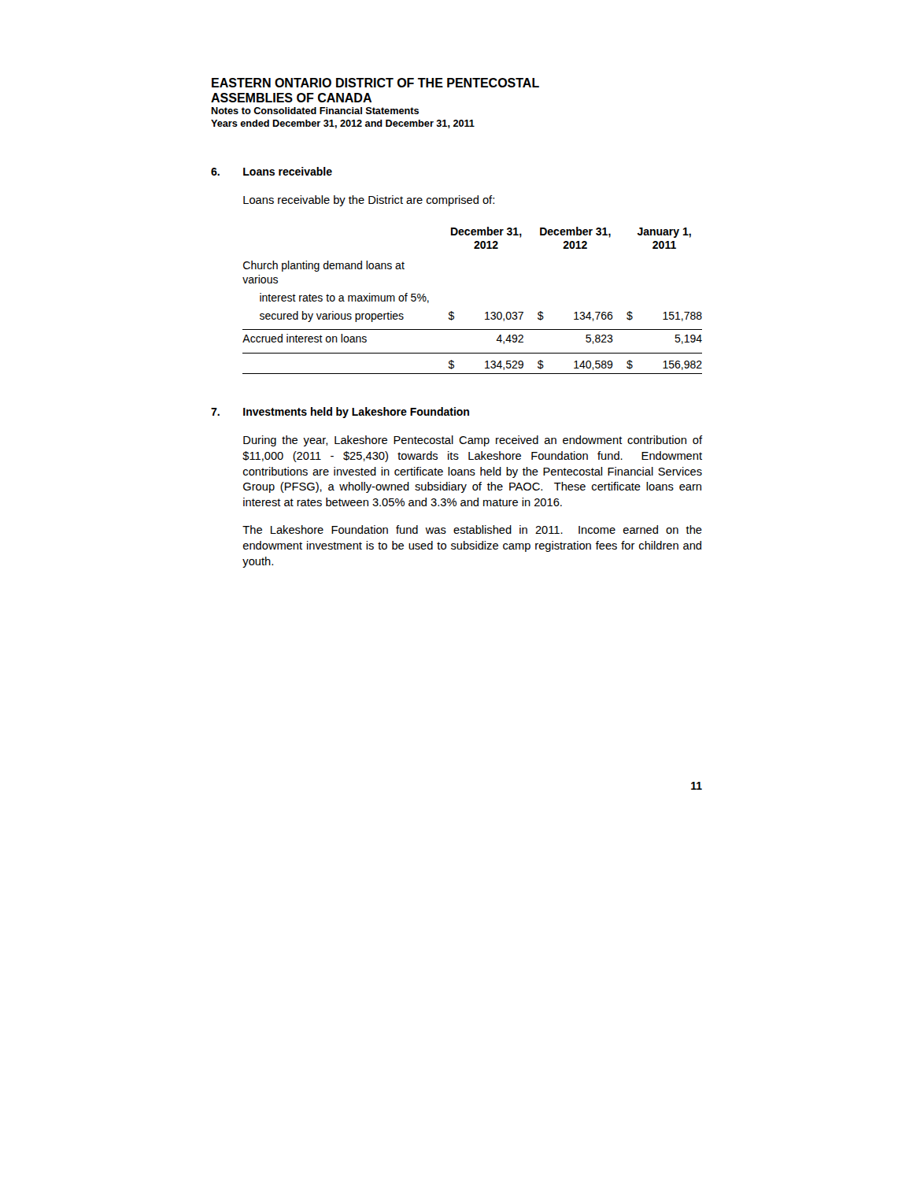EASTERN ONTARIO DISTRICT OF THE PENTECOSTAL
ASSEMBLIES OF CANADA
Notes to Consolidated Financial Statements
Years ended December 31, 2012 and December 31, 2011
6. Loans receivable
Loans receivable by the District are comprised of:
| | | December 31, 2012 | | December 31, 2012 | | January 1, 2011 |
| --- | --- | --- | --- | --- | --- | --- |
| Church planting demand loans at various | | | | | | | | | |
| interest rates to a maximum of 5%, | | | | | | | | | |
| secured by various properties | | $ | 130,037 | | $ | 134,766 | | $ | 151,788 |
| Accrued interest on loans | | | 4,492 | | | 5,823 | | | 5,194 |
| | | $ | 134,529 | | $ | 140,589 | | $ | 156,982 |
7. Investments held by Lakeshore Foundation
During the year, Lakeshore Pentecostal Camp received an endowment contribution of $11,000 (2011 - $25,430) towards its Lakeshore Foundation fund. Endowment contributions are invested in certificate loans held by the Pentecostal Financial Services Group (PFSG), a wholly-owned subsidiary of the PAOC. These certificate loans earn interest at rates between 3.05% and 3.3% and mature in 2016.
The Lakeshore Foundation fund was established in 2011. Income earned on the endowment investment is to be used to subsidize camp registration fees for children and youth.
11